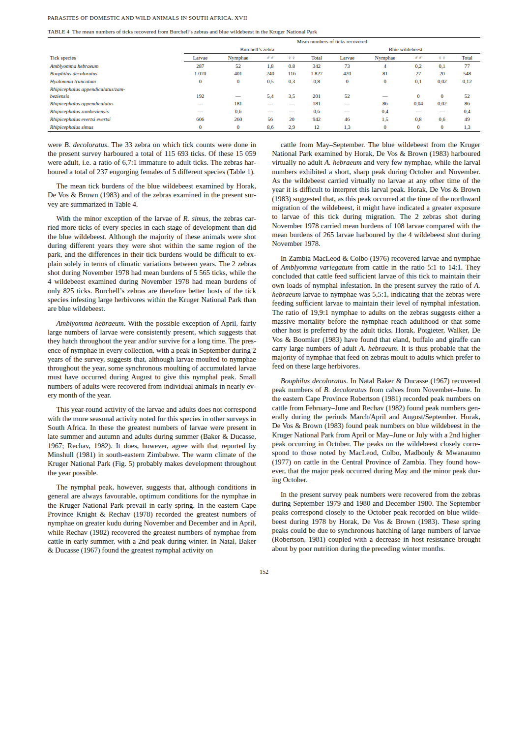Parasites of Domestic and Wild Animals in South Africa. XVII
TABLE 4 The mean numbers of ticks recovered from Burchell’s zebras and blue wildebeest in the Kruger National Park
| Tick species | Mean numbers of ticks recovered |
| --- | --- |
| Burchell’s zebra | Blue wildebeest |
| Larvae | Nymphae | ♂♂ | ♀♀ | Total | Larvae | Nymphae | ♂♂ | ♀♀ | Total |
| Amblyomma hebraeum | 287 | 52 | 1,8 | 0.8 | 342 | 73 | 4 | 0,2 | 0,1 | 77 |
| Boophilus decoloratus | 1 070 | 401 | 240 | 116 | 1 827 | 420 | 81 | 27 | 20 | 548 |
| Hyalomma truncatum | 0 | 0 | 0,5 | 0,3 | 0,8 | 0 | 0 | 0,1 | 0,02 | 0,12 |
| Rhipicephalus appendiculatus/zam- beziensis | 192 | — | 5,4 | 3,5 | 201 | 52 | — | 0 | 0 | 52 |
| Rhipicephalus appendiculatus | — | 181 | — | — | 181 | — | 86 | 0,04 | 0,02 | 86 |
| Rhipicephalus zambeziensis | — | 0,6 | — | — | 0,6 | — | 0,4 | — | — | 0,4 |
| Rhipicephalus evertsi evertsi | 606 | 260 | 56 | 20 | 942 | 46 | 1,5 | 0,8 | 0,6 | 49 |
| Rhipicephalus simus | 0 | 0 | 8,6 | 2,9 | 12 | 1,3 | 0 | 0 | 0 | 1,3 |
were B. decoloratus. The 33 zebra on which tick counts were done in the present survey harboured a total of 115 693 ticks. Of these 15 059 were adult, i.e. a ratio of 6,7:1 immature to adult ticks. The zebras harboured a total of 237 engorging females of 5 different species (Table 1).
The mean tick burdens of the blue wildebeest examined by Horak, De Vos & Brown (1983) and of the zebras examined in the present survey are summarized in Table 4.
With the minor exception of the larvae of R. simus, the zebras carried more ticks of every species in each stage of development than did the blue wildebeest. Although the majority of these animals were shot during different years they were shot within the same region of the park, and the differences in their tick burdens would be difficult to explain solely in terms of climatic variations between years. The 2 zebras shot during November 1978 had mean burdens of 5 565 ticks, while the 4 wildebeest examined during November 1978 had mean burdens of only 825 ticks. Burchell’s zebras are therefore better hosts of the tick species infesting large herbivores within the Kruger National Park than are blue wildebeest.
Amblyomma hebraeum. With the possible exception of April, fairly large numbers of larvae were consistently present, which suggests that they hatch throughout the year and/or survive for a long time. The presence of nymphae in every collection, with a peak in September during 2 years of the survey, suggests that, although larvae moulted to nymphae throughout the year, some synchronous moulting of accumulated larvae must have occurred during August to give this nymphal peak. Small numbers of adults were recovered from individual animals in nearly every month of the year.
This year-round activity of the larvae and adults does not correspond with the more seasonal activity noted for this species in other surveys in South Africa. In these the greatest numbers of larvae were present in late summer and autumn and adults during summer (Baker & Ducasse, 1967; Rechav, 1982). It does, however, agree with that reported by Minshull (1981) in south-eastern Zimbabwe. The warm climate of the Kruger National Park (Fig. 5) probably makes development throughout the year possible.
The nymphal peak, however, suggests that, although conditions in general are always favourable, optimum conditions for the nymphae in the Kruger National Park prevail in early spring. In the eastern Cape Province Knight & Rechav (1978) recorded the greatest numbers of nymphae on greater kudu during November and December and in April, while Rechav (1982) recovered the greatest numbers of nymphae from cattle in early summer, with a 2nd peak during winter. In Natal, Baker & Ducasse (1967) found the greatest nymphal activity on
cattle from May–September. The blue wildebeest from the Kruger National Park examined by Horak, De Vos & Brown (1983) harboured virtually no adult A. hebraeum and very few nymphae, while the larval numbers exhibited a short, sharp peak during October and November. As the wildebeest carried virtually no larvae at any other time of the year it is difficult to interpret this larval peak. Horak, De Vos & Brown (1983) suggested that, as this peak occurred at the time of the northward migration of the wildebeest, it might have indicated a greater exposure to larvae of this tick during migration. The 2 zebras shot during November 1978 carried mean burdens of 108 larvae compared with the mean burdens of 265 larvae harboured by the 4 wildebeest shot during November 1978.
In Zambia MacLeod & Colbo (1976) recovered larvae and nymphae of Amblyomma variegatum from cattle in the ratio 5:1 to 14:1. They concluded that cattle feed sufficient larvae of this tick to maintain their own loads of nymphal infestation. In the present survey the ratio of A. hebraeum larvae to nymphae was 5,5:1, indicating that the zebras were feeding sufficient larvae to maintain their level of nymphal infestation. The ratio of 19,9:1 nymphae to adults on the zebras suggests either a massive mortality before the nymphae reach adulthood or that some other host is preferred by the adult ticks. Horak, Potgieter, Walker, De Vos & Boomker (1983) have found that eland, buffalo and giraffe can carry large numbers of adult A. hebraeum. It is thus probable that the majority of nymphae that feed on zebras moult to adults which prefer to feed on these large herbivores.
Boophilus decoloratus. In Natal Baker & Ducasse (1967) recovered peak numbers of B. decoloratus from calves from November–June. In the eastern Cape Province Robertson (1981) recorded peak numbers on cattle from February–June and Rechav (1982) found peak numbers generally during the periods March/April and August/September. Horak, De Vos & Brown (1983) found peak numbers on blue wildebeest in the Kruger National Park from April or May–June or July with a 2nd higher peak occurring in October. The peaks on the wildebeest closely correspond to those noted by MacLeod, Colbo, Madbouly & Mwanaumo (1977) on cattle in the Central Province of Zambia. They found however, that the major peak occurred during May and the minor peak during October.
In the present survey peak numbers were recovered from the zebras during September 1979 and 1980 and December 1980. The September peaks correspond closely to the October peak recorded on blue wildebeest during 1978 by Horak, De Vos & Brown (1983). These spring peaks could be due to synchronous hatching of large numbers of larvae (Robertson, 1981) coupled with a decrease in host resistance brought about by poor nutrition during the preceding winter months.
152